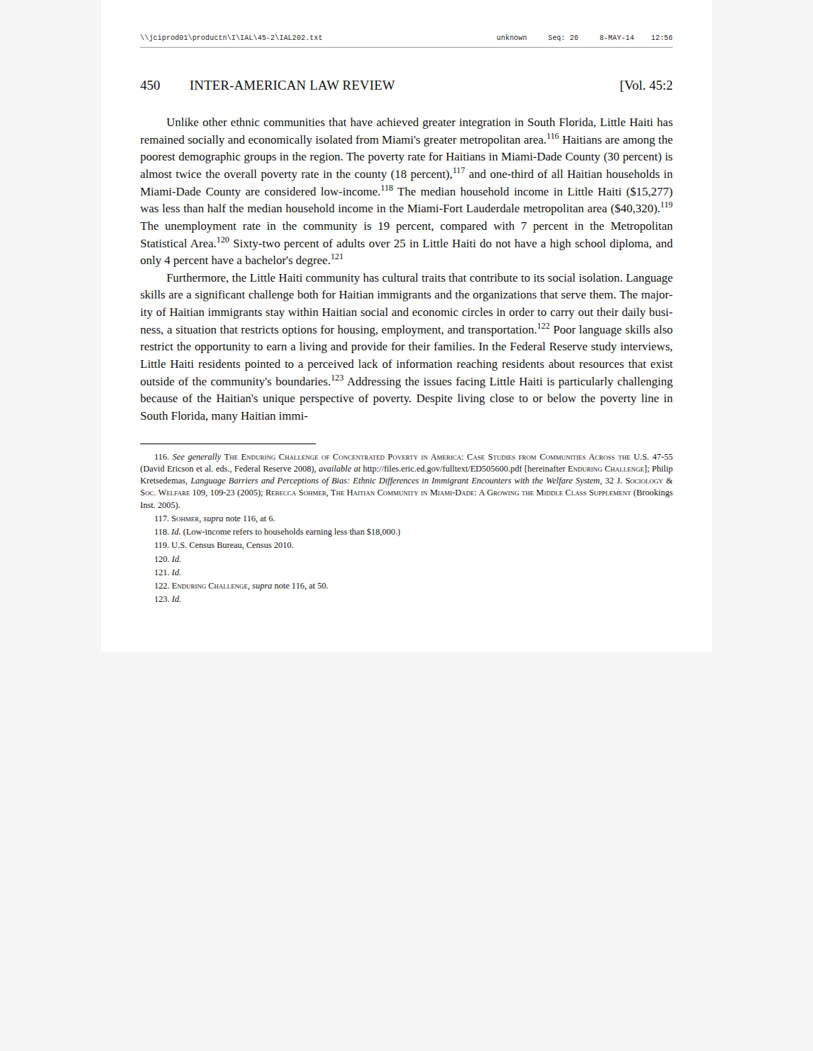\\jciprod01\productn\I\IAL\45-2\IAL202.txt unknown Seq: 26 8-MAY-14 12:56
450 INTER-AMERICAN LAW REVIEW [Vol. 45:2
Unlike other ethnic communities that have achieved greater integration in South Florida, Little Haiti has remained socially and economically isolated from Miami's greater metropolitan area.116 Haitians are among the poorest demographic groups in the region. The poverty rate for Haitians in Miami-Dade County (30 percent) is almost twice the overall poverty rate in the county (18 percent),117 and one-third of all Haitian households in Miami-Dade County are considered low-income.118 The median household income in Little Haiti ($15,277) was less than half the median household income in the Miami-Fort Lauderdale metropolitan area ($40,320).119 The unemployment rate in the community is 19 percent, compared with 7 percent in the Metropolitan Statistical Area.120 Sixty-two percent of adults over 25 in Little Haiti do not have a high school diploma, and only 4 percent have a bachelor's degree.121
Furthermore, the Little Haiti community has cultural traits that contribute to its social isolation. Language skills are a significant challenge both for Haitian immigrants and the organizations that serve them. The majority of Haitian immigrants stay within Haitian social and economic circles in order to carry out their daily business, a situation that restricts options for housing, employment, and transportation.122 Poor language skills also restrict the opportunity to earn a living and provide for their families. In the Federal Reserve study interviews, Little Haiti residents pointed to a perceived lack of information reaching residents about resources that exist outside of the community's boundaries.123 Addressing the issues facing Little Haiti is particularly challenging because of the Haitian's unique perspective of poverty. Despite living close to or below the poverty line in South Florida, many Haitian immi-
116. See generally The Enduring Challenge of Concentrated Poverty in America: Case Studies from Communities Across the U.S. 47-55 (David Ericson et al. eds., Federal Reserve 2008), available at http://files.eric.ed.gov/fulltext/ED505600.pdf [hereinafter Enduring Challenge]; Philip Kretsedemas, Language Barriers and Perceptions of Bias: Ethnic Differences in Immigrant Encounters with the Welfare System, 32 J. Sociology & Soc. Welfare 109, 109-23 (2005); Rebecca Sohmer, The Haitian Community in Miami-Dade: A Growing the Middle Class Supplement (Brookings Inst. 2005).
117. Sohmer, supra note 116, at 6.
118. Id. (Low-income refers to households earning less than $18,000.)
119. U.S. Census Bureau, Census 2010.
120. Id.
121. Id.
122. Enduring Challenge, supra note 116, at 50.
123. Id.